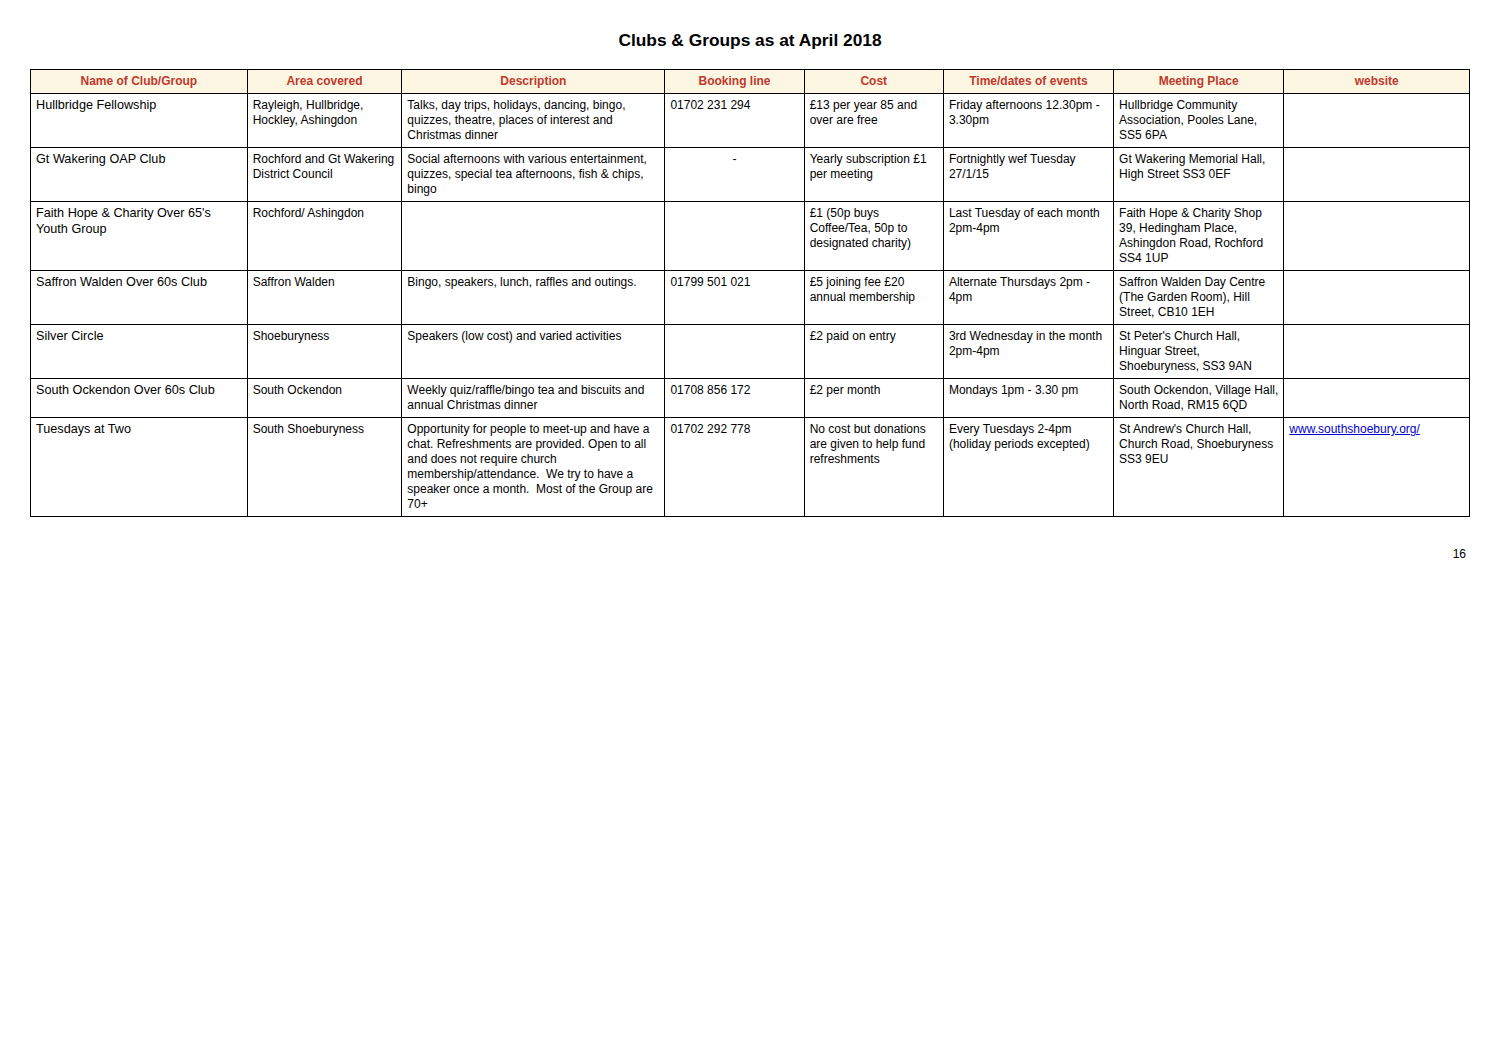Clubs & Groups as at April 2018
| Name of Club/Group | Area covered | Description | Booking line | Cost | Time/dates of events | Meeting Place | website |
| --- | --- | --- | --- | --- | --- | --- | --- |
| Hullbridge Fellowship | Rayleigh, Hullbridge, Hockley, Ashingdon | Talks, day trips, holidays, dancing, bingo, quizzes, theatre, places of interest and Christmas dinner | 01702 231 294 | £13 per year 85 and over are free | Friday afternoons 12.30pm - 3.30pm | Hullbridge Community Association, Pooles Lane, SS5 6PA | |
| Gt Wakering OAP Club | Rochford and Gt Wakering District Council | Social afternoons with various entertainment, quizzes, special tea afternoons, fish & chips, bingo | - | Yearly subscription £1 per meeting | Fortnightly wef Tuesday 27/1/15 | Gt Wakering Memorial Hall, High Street SS3 0EF | |
| Faith Hope & Charity Over 65's Youth Group | Rochford/ Ashingdon | | | £1 (50p buys Coffee/Tea, 50p to designated charity) | Last Tuesday of each month 2pm-4pm | Faith Hope & Charity Shop 39, Hedingham Place, Ashingdon Road, Rochford SS4 1UP | |
| Saffron Walden Over 60s Club | Saffron Walden | Bingo, speakers, lunch, raffles and outings. | 01799 501 021 | £5 joining fee £20 annual membership | Alternate Thursdays 2pm - 4pm | Saffron Walden Day Centre (The Garden Room), Hill Street, CB10 1EH | |
| Silver Circle | Shoeburyness | Speakers (low cost) and varied activities | | £2 paid on entry | 3rd Wednesday in the month 2pm-4pm | St Peter's Church Hall, Hinguar Street, Shoeburyness, SS3 9AN | |
| South Ockendon Over 60s Club | South Ockendon | Weekly quiz/raffle/bingo tea and biscuits and annual Christmas dinner | 01708 856 172 | £2 per month | Mondays 1pm - 3.30 pm | South Ockendon, Village Hall, North Road, RM15 6QD | |
| Tuesdays at Two | South Shoeburyness | Opportunity for people to meet-up and have a chat. Refreshments are provided. Open to all and does not require church membership/attendance. We try to have a speaker once a month. Most of the Group are 70+ | 01702 292 778 | No cost but donations are given to help fund refreshments | Every Tuesdays 2-4pm (holiday periods excepted) | St Andrew's Church Hall, Church Road, Shoeburyness SS3 9EU | www.southshoebury.org/ |
16